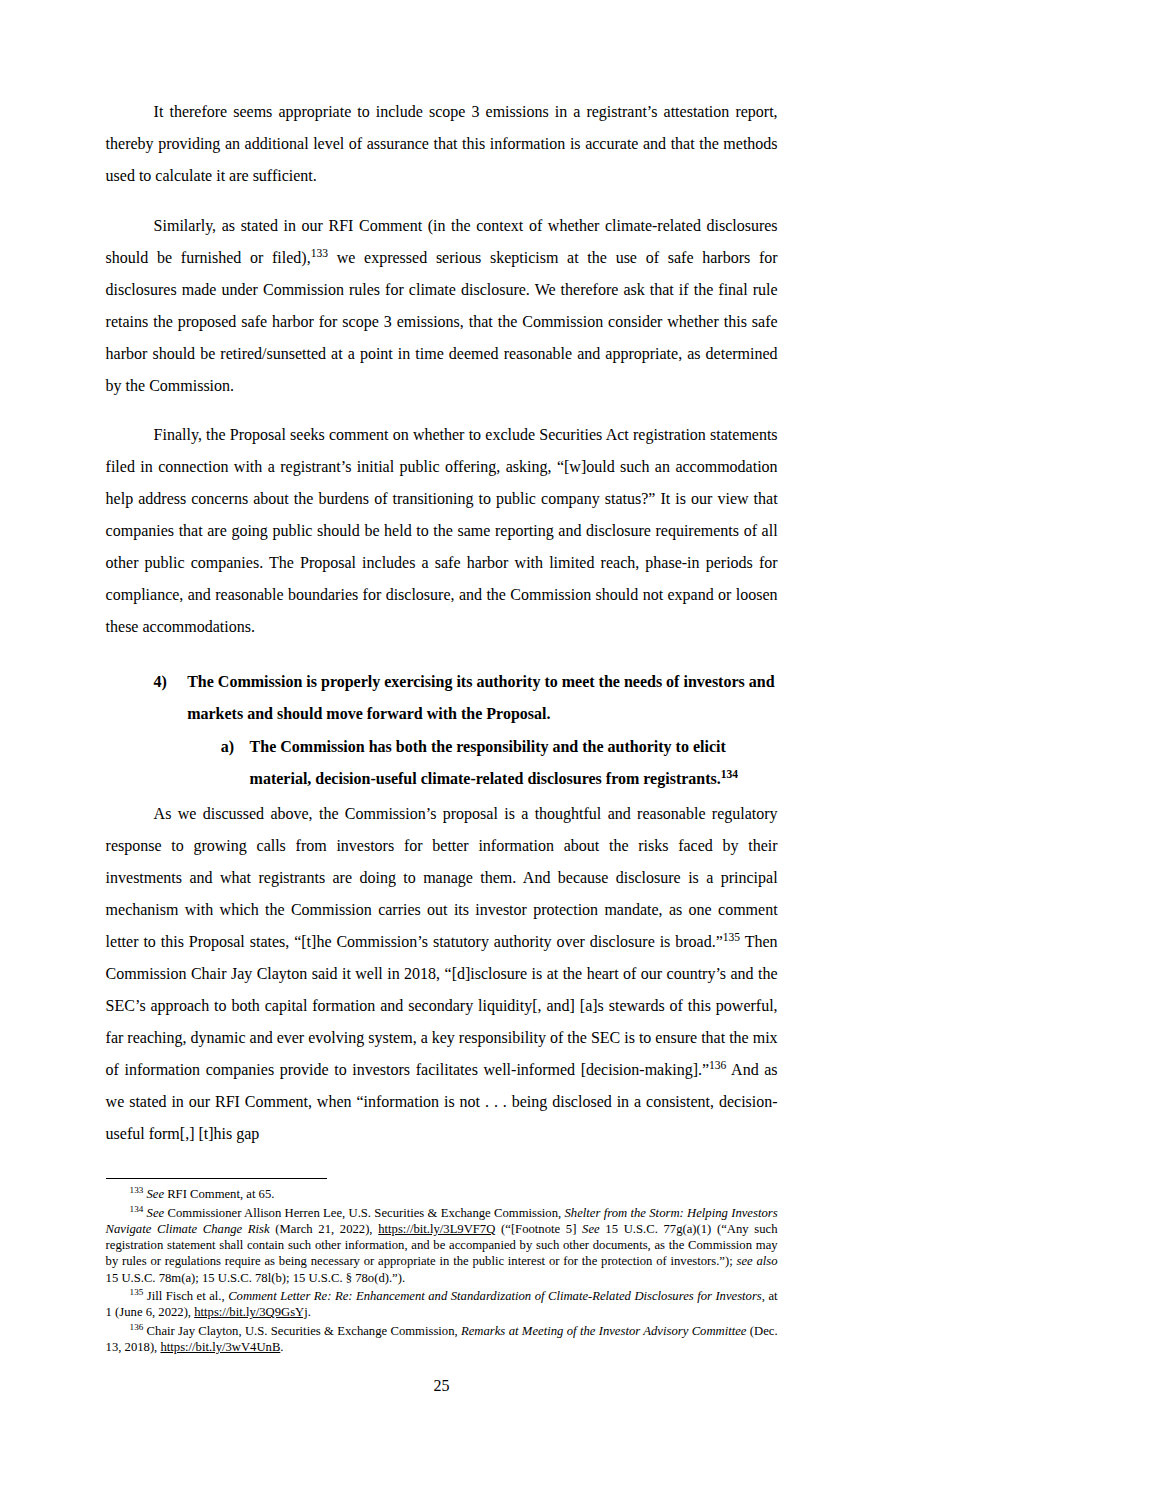It therefore seems appropriate to include scope 3 emissions in a registrant’s attestation report, thereby providing an additional level of assurance that this information is accurate and that the methods used to calculate it are sufficient.
Similarly, as stated in our RFI Comment (in the context of whether climate-related disclosures should be furnished or filed),133 we expressed serious skepticism at the use of safe harbors for disclosures made under Commission rules for climate disclosure. We therefore ask that if the final rule retains the proposed safe harbor for scope 3 emissions, that the Commission consider whether this safe harbor should be retired/sunsetted at a point in time deemed reasonable and appropriate, as determined by the Commission.
Finally, the Proposal seeks comment on whether to exclude Securities Act registration statements filed in connection with a registrant’s initial public offering, asking, “[w]ould such an accommodation help address concerns about the burdens of transitioning to public company status?” It is our view that companies that are going public should be held to the same reporting and disclosure requirements of all other public companies. The Proposal includes a safe harbor with limited reach, phase-in periods for compliance, and reasonable boundaries for disclosure, and the Commission should not expand or loosen these accommodations.
4) The Commission is properly exercising its authority to meet the needs of investors and markets and should move forward with the Proposal.
a) The Commission has both the responsibility and the authority to elicit material, decision-useful climate-related disclosures from registrants.134
As we discussed above, the Commission’s proposal is a thoughtful and reasonable regulatory response to growing calls from investors for better information about the risks faced by their investments and what registrants are doing to manage them. And because disclosure is a principal mechanism with which the Commission carries out its investor protection mandate, as one comment letter to this Proposal states, “[t]he Commission’s statutory authority over disclosure is broad.”135 Then Commission Chair Jay Clayton said it well in 2018, “[d]isclosure is at the heart of our country’s and the SEC’s approach to both capital formation and secondary liquidity[, and] [a]s stewards of this powerful, far reaching, dynamic and ever evolving system, a key responsibility of the SEC is to ensure that the mix of information companies provide to investors facilitates well-informed [decision-making].”136 And as we stated in our RFI Comment, when “information is not . . . being disclosed in a consistent, decision-useful form[,] [t]his gap
133 See RFI Comment, at 65.
134 See Commissioner Allison Herren Lee, U.S. Securities & Exchange Commission, Shelter from the Storm: Helping Investors Navigate Climate Change Risk (March 21, 2022), https://bit.ly/3L9VF7Q (“[Footnote 5] See 15 U.S.C. 77g(a)(1) (“Any such registration statement shall contain such other information, and be accompanied by such other documents, as the Commission may by rules or regulations require as being necessary or appropriate in the public interest or for the protection of investors.”); see also 15 U.S.C. 78m(a); 15 U.S.C. 78l(b); 15 U.S.C. § 78o(d).”).
135 Jill Fisch et al., Comment Letter Re: Re: Enhancement and Standardization of Climate-Related Disclosures for Investors, at 1 (June 6, 2022), https://bit.ly/3Q9GsYj.
136 Chair Jay Clayton, U.S. Securities & Exchange Commission, Remarks at Meeting of the Investor Advisory Committee (Dec. 13, 2018), https://bit.ly/3wV4UnB.
25